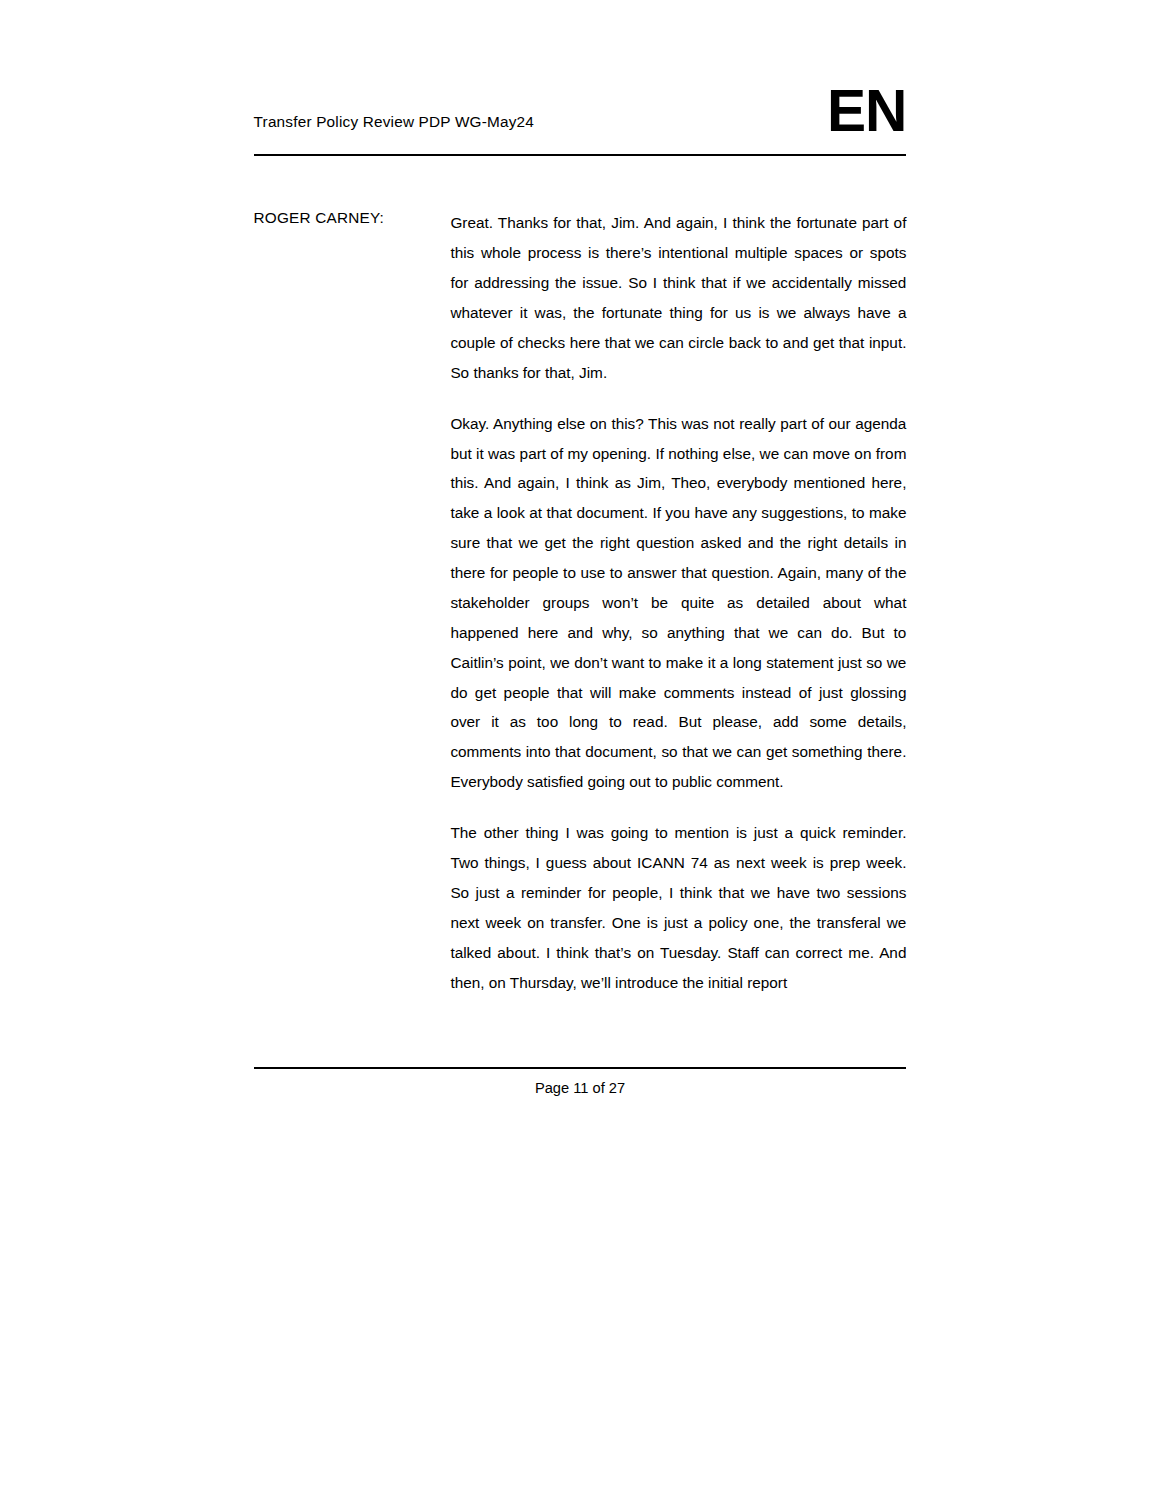Transfer Policy Review PDP WG-May24
EN
ROGER CARNEY:
Great. Thanks for that, Jim. And again, I think the fortunate part of this whole process is there’s intentional multiple spaces or spots for addressing the issue. So I think that if we accidentally missed whatever it was, the fortunate thing for us is we always have a couple of checks here that we can circle back to and get that input. So thanks for that, Jim.
Okay. Anything else on this? This was not really part of our agenda but it was part of my opening. If nothing else, we can move on from this. And again, I think as Jim, Theo, everybody mentioned here, take a look at that document. If you have any suggestions, to make sure that we get the right question asked and the right details in there for people to use to answer that question. Again, many of the stakeholder groups won’t be quite as detailed about what happened here and why, so anything that we can do. But to Caitlin’s point, we don’t want to make it a long statement just so we do get people that will make comments instead of just glossing over it as too long to read. But please, add some details, comments into that document, so that we can get something there. Everybody satisfied going out to public comment.
The other thing I was going to mention is just a quick reminder. Two things, I guess about ICANN 74 as next week is prep week. So just a reminder for people, I think that we have two sessions next week on transfer. One is just a policy one, the transferal we talked about. I think that’s on Tuesday. Staff can correct me. And then, on Thursday, we’ll introduce the initial report
Page 11 of 27